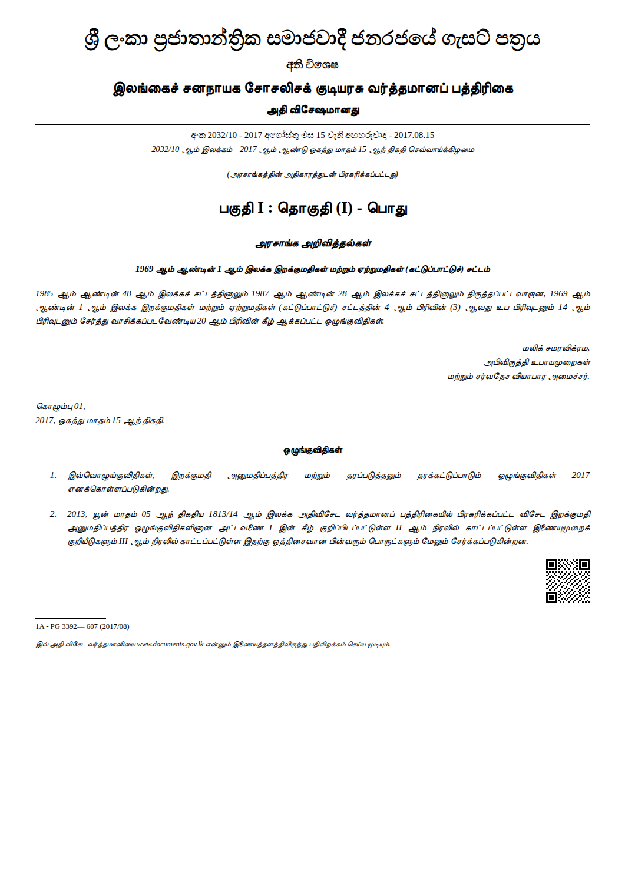ශ්‍රී ලංකා ප්‍රජාතාන්ත්‍රික සමාජවාදී ජනරජයේ ගැසට් පත්‍රය
අති විශෙෂ
இலங்கைச் சனநாயக சோசலிசக் குடியரசு வர்த்தமானப் பத்திரிகை
அதி விசேஷமானது
අංක 2032/10 - 2017 අගෝස්තු මස 15 වැනි අඟහරුවාදා - 2017.08.15
2032/10 ஆம் இலக்கம் – 2017 ஆம் ஆண்டு ஓகத்து மாதம் 15 ஆந் திகதி செவ்வாய்க்கிழமை
(அரசாங்கத்தின் அதிகாரத்துடன் பிரசுரிக்கப்பட்டது)
பகுதி I : தொகுதி (I) - பொது
அரசாங்க அறிவித்தல்கள்
1969 ஆம் ஆண்டின் 1 ஆம் இலக்க இறக்குமதிகள் மற்றும் ஏற்றுமதிகள் (கட்டுப்பாட்டுச்) சட்டம்
1985 ஆம் ஆண்டின் 48 ஆம் இலக்கச் சட்டத்தினாலும் 1987 ஆம் ஆண்டின் 28 ஆம் இலக்கச் சட்டத்தினாலும் திருத்தப்பட்டவாறான, 1969 ஆம் ஆண்டின் 1 ஆம் இலக்க இறக்குமதிகள் மற்றும் ஏற்றுமதிகள் (கட்டுப்பாட்டுச்) சட்டத்தின் 4 ஆம் பிரிவின் (3) ஆவது உப பிரிவுடனும் 14 ஆம் பிரிவுடனும் சேர்த்து வாசிக்கப்படவேண்டிய 20 ஆம் பிரிவின் கீழ் ஆக்கப்பட்ட ஒழுங்குவிதிகள்.
மலிக் சமரவிக்ரம,
அபிவிருத்தி உபாயமுறைகள்
மற்றும் சர்வதேச வியாபார அமைச்சர்.
கொழும்பு 01,
2017, ஓகத்து மாதம் 15 ஆந் திகதி.
ஒழுங்குவிதிகள்
இவ்வொழுங்குவிதிகள், இறக்குமதி அனுமதிப்பத்திர மற்றும் தரப்படுத்தலும் தரக்கட்டுப்பாடும் ஒழுங்குவிதிகள் 2017 எனக்கொள்ளப்படுகின்றது.
2013, யூன் மாதம் 05 ஆந் திகதிய 1813/14 ஆம் இலக்க அதிவிசேட வர்த்தமானப் பத்திரிகையில் பிரசுரிக்கப்பட்ட விசேட இறக்குமதி அனுமதிப்பத்திர ஒழுங்குவிதிகளினான அட்டவணை I இன் கீழ் குறிப்பிடப்பட்டுள்ள II ஆம் நிரலில் காட்டப்பட்டுள்ள இணையுமுறைக் குறியீடுகளும் III ஆம் நிரலில் காட்டப்பட்டுள்ள இதற்கு ஒத்திசைவான பின்வரும் பொருட்களும் மேலும் சேர்க்கப்படுகின்றன.
1A - PG 3392— 607 (2017/08)
இவ் அதி விசேட வர்த்தமானியை www.documents.gov.lk என்னும் இணையத்தளத்திலிருந்து பதிவிறக்கம் செய்ய முடியும்.